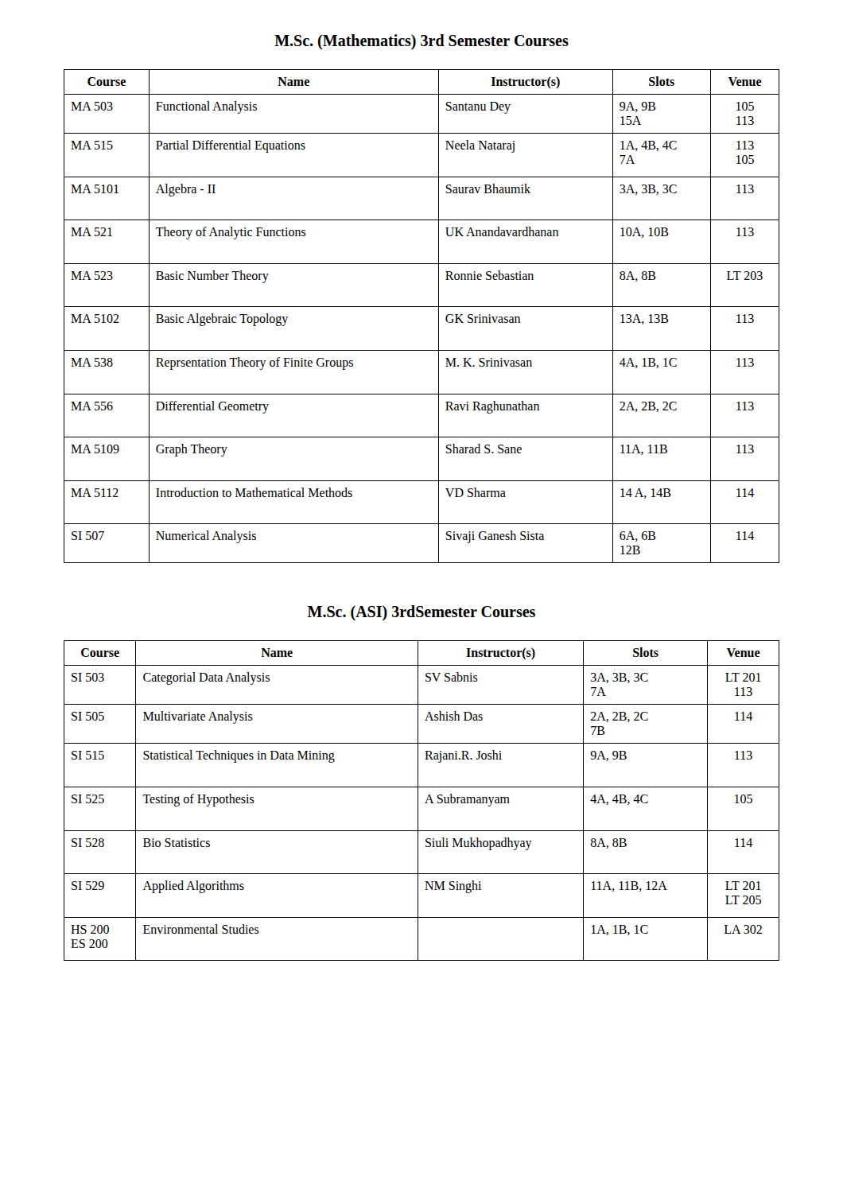M.Sc. (Mathematics) 3rd Semester Courses
| Course | Name | Instructor(s) | Slots | Venue |
| --- | --- | --- | --- | --- |
| MA 503 | Functional Analysis | Santanu Dey | 9A, 9B 15A | 105 113 |
| MA 515 | Partial Differential Equations | Neela Nataraj | 1A, 4B, 4C 7A | 113 105 |
| MA 5101 | Algebra - II | Saurav Bhaumik | 3A, 3B, 3C | 113 |
| MA 521 | Theory of Analytic Functions | UK Anandavardhanan | 10A, 10B | 113 |
| MA 523 | Basic Number Theory | Ronnie Sebastian | 8A, 8B | LT 203 |
| MA 5102 | Basic Algebraic Topology | GK Srinivasan | 13A, 13B | 113 |
| MA 538 | Reprsentation Theory of Finite Groups | M. K. Srinivasan | 4A, 1B, 1C | 113 |
| MA 556 | Differential Geometry | Ravi Raghunathan | 2A, 2B, 2C | 113 |
| MA 5109 | Graph Theory | Sharad S. Sane | 11A, 11B | 113 |
| MA 5112 | Introduction to Mathematical Methods | VD Sharma | 14 A, 14B | 114 |
| SI 507 | Numerical Analysis | Sivaji Ganesh Sista | 6A, 6B 12B | 114 |
M.Sc. (ASI) 3rdSemester Courses
| Course | Name | Instructor(s) | Slots | Venue |
| --- | --- | --- | --- | --- |
| SI 503 | Categorial Data Analysis | SV Sabnis | 3A, 3B, 3C 7A | LT 201 113 |
| SI 505 | Multivariate Analysis | Ashish Das | 2A, 2B, 2C 7B | 114 |
| SI 515 | Statistical Techniques in Data Mining | Rajani.R. Joshi | 9A, 9B | 113 |
| SI 525 | Testing of Hypothesis | A Subramanyam | 4A, 4B, 4C | 105 |
| SI 528 | Bio Statistics | Siuli Mukhopadhyay | 8A, 8B | 114 |
| SI 529 | Applied Algorithms | NM Singhi | 11A, 11B, 12A | LT 201 LT 205 |
| HS 200 ES 200 | Environmental Studies | | 1A, 1B, 1C | LA 302 |